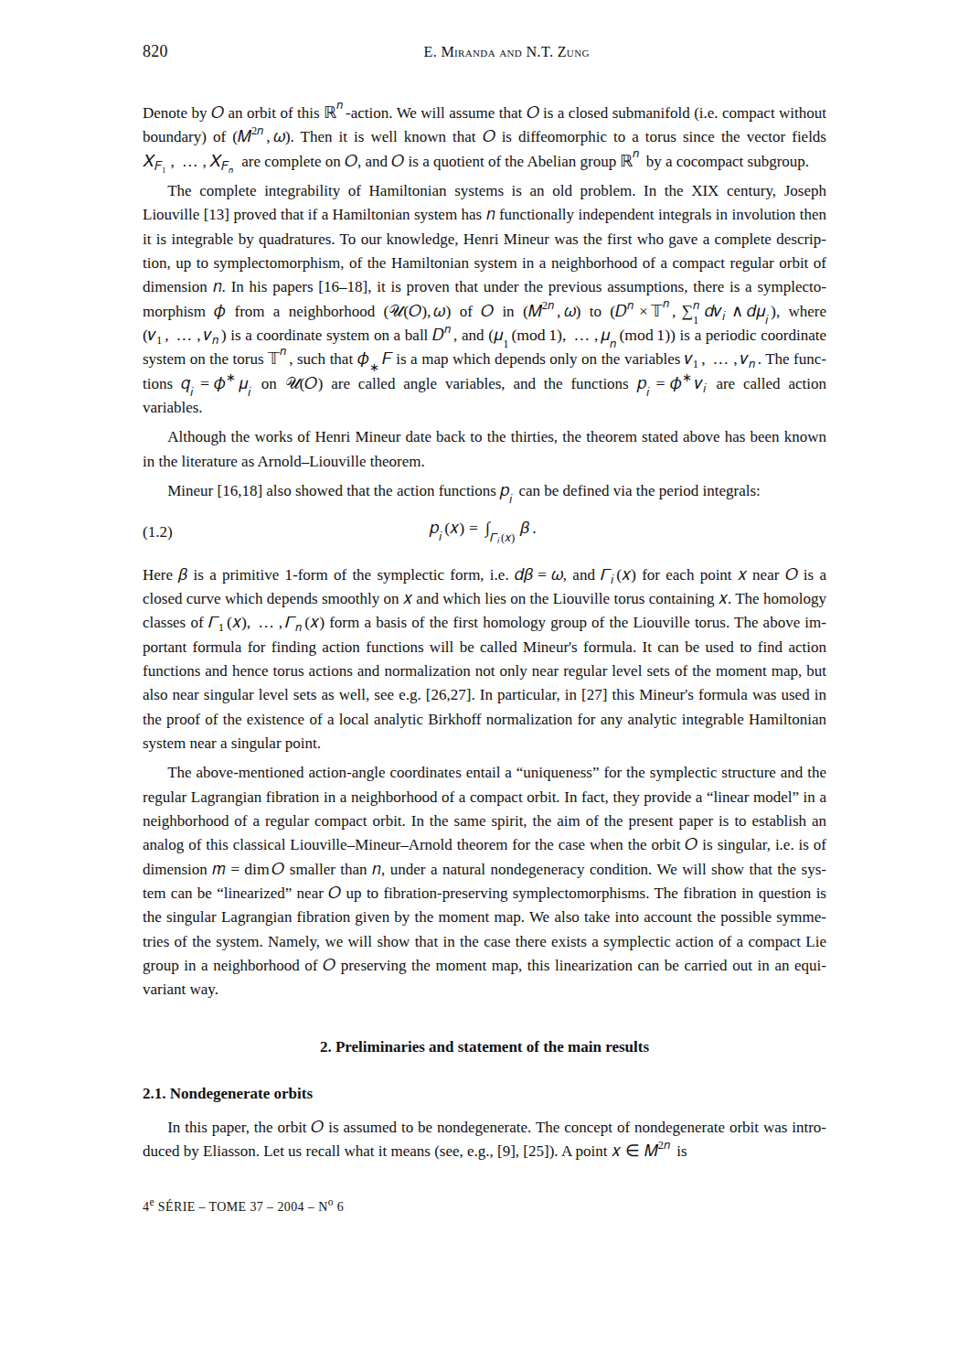820 E. Miranda and N.T. Zung
Denote by O an orbit of this ℝn-action. We will assume that O is a closed submanifold (i.e. compact without boundary) of (M2n,ω). Then it is well known that O is diffeomorphic to a torus since the vector fields XF1,…,XFn are complete on O, and O is a quotient of the Abelian group ℝn by a cocompact subgroup.
The complete integrability of Hamiltonian systems is an old problem. In the XIX century, Joseph Liouville [13] proved that if a Hamiltonian system has n functionally independent integrals in involution then it is integrable by quadratures. To our knowledge, Henri Mineur was the first who gave a complete description, up to symplectomorphism, of the Hamiltonian system in a neighborhood of a compact regular orbit of dimension n. In his papers [16–18], it is proven that under the previous assumptions, there is a symplectomorphism ϕ from a neighborhood (𝒰(O),ω) of O in (M2n,ω) to (Dn×𝕋n,∑1ndνi∧dμi), where (ν1,…,νn) is a coordinate system on a ball Dn, and (μ1(mod1),…,μn(mod1)) is a periodic coordinate system on the torus 𝕋n, such that ϕ∗F is a map which depends only on the variables ν1,…,νn. The functions qi=ϕ∗μi on 𝒰(O) are called angle variables, and the functions pi=ϕ∗νi are called action variables.
Although the works of Henri Mineur date back to the thirties, the theorem stated above has been known in the literature as Arnold–Liouville theorem.
Mineur [16,18] also showed that the action functions pi can be defined via the period integrals:
(1.2) pi (x) = ∫Γi(x) β .
Here β is a primitive 1-form of the symplectic form, i.e. dβ=ω, and Γi(x) for each point x near O is a closed curve which depends smoothly on x and which lies on the Liouville torus containing x. The homology classes of Γ1(x),…,Γn(x) form a basis of the first homology group of the Liouville torus. The above important formula for finding action functions will be called Mineur's formula. It can be used to find action functions and hence torus actions and normalization not only near regular level sets of the moment map, but also near singular level sets as well, see e.g. [26,27]. In particular, in [27] this Mineur's formula was used in the proof of the existence of a local analytic Birkhoff normalization for any analytic integrable Hamiltonian system near a singular point.
The above-mentioned action-angle coordinates entail a “uniqueness” for the symplectic structure and the regular Lagrangian fibration in a neighborhood of a compact orbit. In fact, they provide a “linear model” in a neighborhood of a regular compact orbit. In the same spirit, the aim of the present paper is to establish an analog of this classical Liouville–Mineur–Arnold theorem for the case when the orbit O is singular, i.e. is of dimension m=dimO smaller than n, under a natural nondegeneracy condition. We will show that the system can be “linearized” near O up to fibration-preserving symplectomorphisms. The fibration in question is the singular Lagrangian fibration given by the moment map. We also take into account the possible symmetries of the system. Namely, we will show that in the case there exists a symplectic action of a compact Lie group in a neighborhood of O preserving the moment map, this linearization can be carried out in an equivariant way.
2. Preliminaries and statement of the main results
2.1. Nondegenerate orbits
In this paper, the orbit O is assumed to be nondegenerate. The concept of nondegenerate orbit was introduced by Eliasson. Let us recall what it means (see, e.g., [9], [25]). A point x∈M2n is
4e SÉRIE – TOME 37 – 2004 – No 6